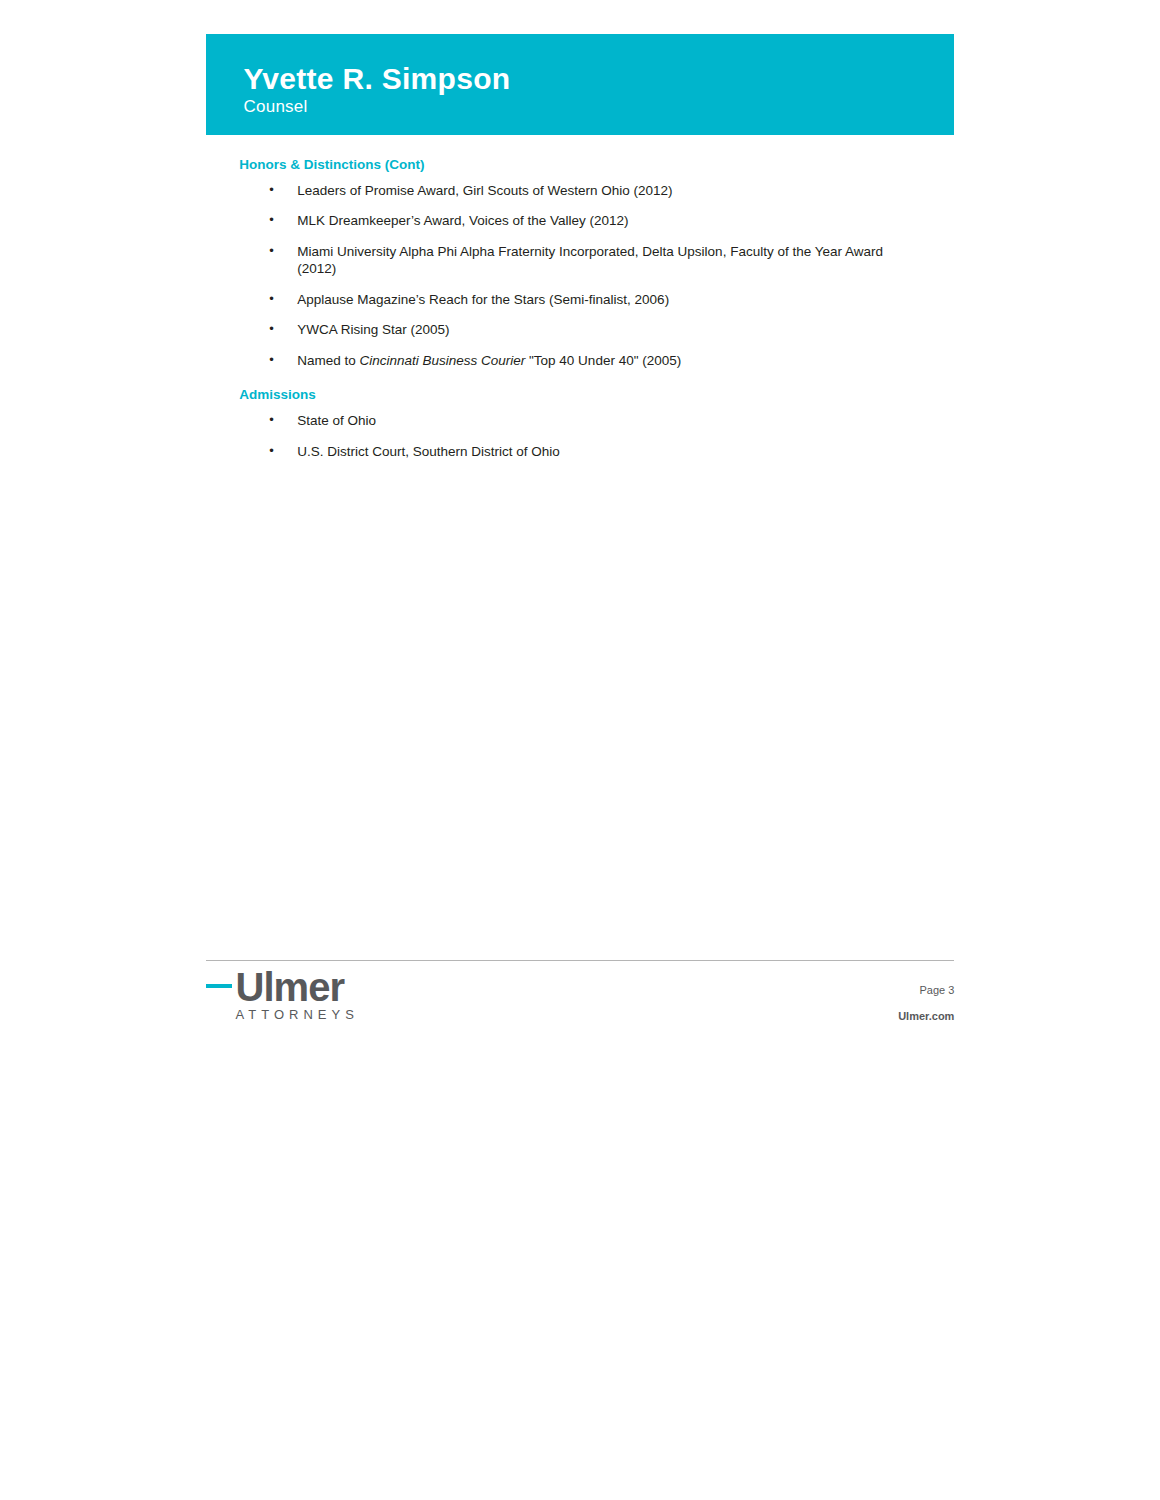Yvette R. Simpson
Counsel
Honors & Distinctions (Cont)
Leaders of Promise Award, Girl Scouts of Western Ohio (2012)
MLK Dreamkeeper’s Award, Voices of the Valley (2012)
Miami University Alpha Phi Alpha Fraternity Incorporated, Delta Upsilon, Faculty of the Year Award (2012)
Applause Magazine’s Reach for the Stars (Semi-finalist, 2006)
YWCA Rising Star (2005)
Named to Cincinnati Business Courier "Top 40 Under 40" (2005)
Admissions
State of Ohio
U.S. District Court, Southern District of Ohio
Ulmer
ATTORNEYS
Page 3
Ulmer.com